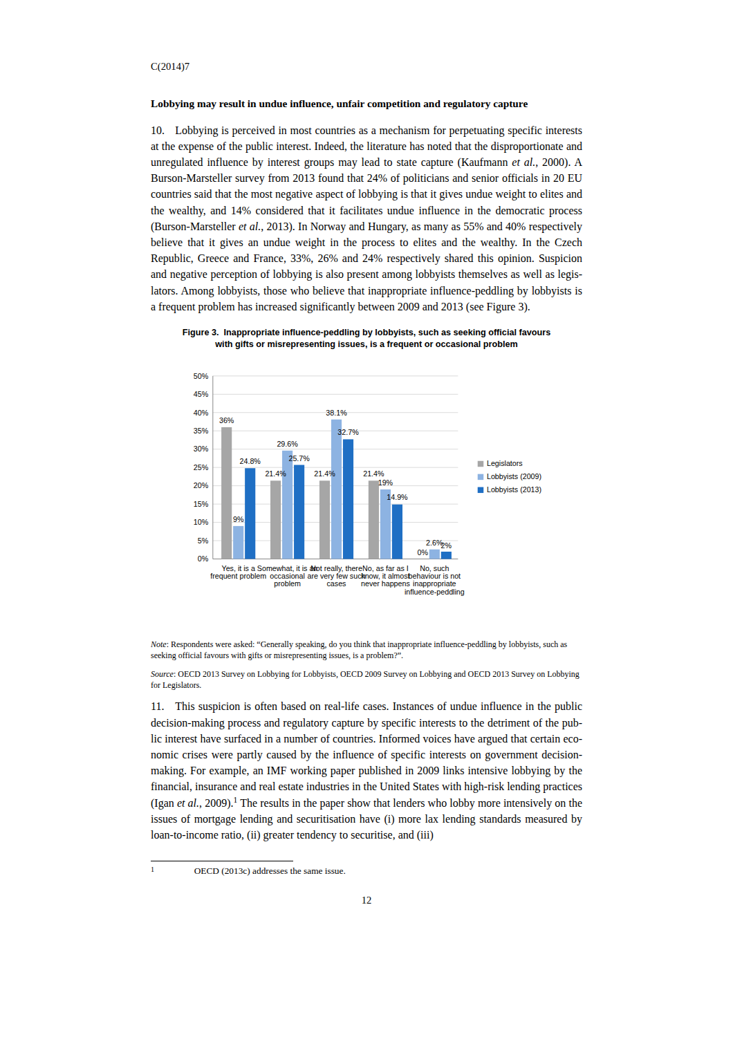C(2014)7
Lobbying may result in undue influence, unfair competition and regulatory capture
10. Lobbying is perceived in most countries as a mechanism for perpetuating specific interests at the expense of the public interest. Indeed, the literature has noted that the disproportionate and unregulated influence by interest groups may lead to state capture (Kaufmann et al., 2000). A Burson-Marsteller survey from 2013 found that 24% of politicians and senior officials in 20 EU countries said that the most negative aspect of lobbying is that it gives undue weight to elites and the wealthy, and 14% considered that it facilitates undue influence in the democratic process (Burson-Marsteller et al., 2013). In Norway and Hungary, as many as 55% and 40% respectively believe that it gives an undue weight in the process to elites and the wealthy. In the Czech Republic, Greece and France, 33%, 26% and 24% respectively shared this opinion. Suspicion and negative perception of lobbying is also present among lobbyists themselves as well as legislators. Among lobbyists, those who believe that inappropriate influence-peddling by lobbyists is a frequent problem has increased significantly between 2009 and 2013 (see Figure 3).
Figure 3. Inappropriate influence-peddling by lobbyists, such as seeking official favours with gifts or misrepresenting issues, is a frequent or occasional problem
50% 45% 40% 35% 30% 25% 20% 15% 10% 5% 0% 36% 9% 24.8% 21.4% 29.6% 25.7% 21.4% 38.1% 32.7% 21.4% 19% 14.9% 0% 2.6% 2% Yes, it is a frequent problem Somewhat, it is an occasional problem Not really, there are very few such cases No, as far as I know, it almost never happens No, such behaviour is not inappropriate influence-peddling Legislators Lobbyists (2009) Lobbyists (2013)
Note: Respondents were asked: “Generally speaking, do you think that inappropriate influence-peddling by lobbyists, such as seeking official favours with gifts or misrepresenting issues, is a problem?”.
Source: OECD 2013 Survey on Lobbying for Lobbyists, OECD 2009 Survey on Lobbying and OECD 2013 Survey on Lobbying for Legislators.
11. This suspicion is often based on real-life cases. Instances of undue influence in the public decision-making process and regulatory capture by specific interests to the detriment of the public interest have surfaced in a number of countries. Informed voices have argued that certain economic crises were partly caused by the influence of specific interests on government decision-making. For example, an IMF working paper published in 2009 links intensive lobbying by the financial, insurance and real estate industries in the United States with high-risk lending practices (Igan et al., 2009).1 The results in the paper show that lenders who lobby more intensively on the issues of mortgage lending and securitisation have (i) more lax lending standards measured by loan-to-income ratio, (ii) greater tendency to securitise, and (iii)
1 OECD (2013c) addresses the same issue.
12